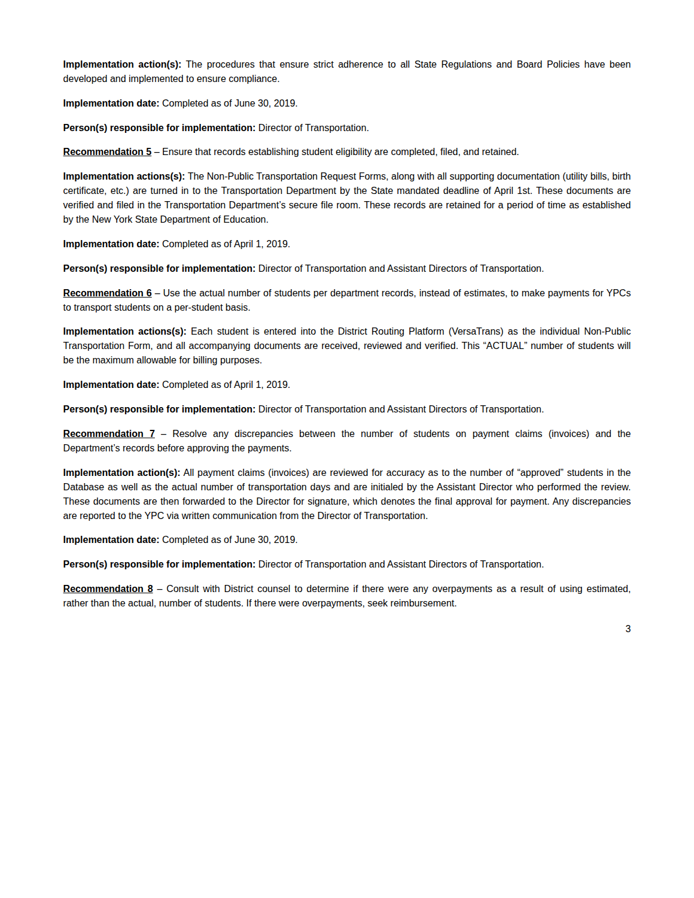Implementation action(s): The procedures that ensure strict adherence to all State Regulations and Board Policies have been developed and implemented to ensure compliance.
Implementation date: Completed as of June 30, 2019.
Person(s) responsible for implementation: Director of Transportation.
Recommendation 5 – Ensure that records establishing student eligibility are completed, filed, and retained.
Implementation actions(s): The Non-Public Transportation Request Forms, along with all supporting documentation (utility bills, birth certificate, etc.) are turned in to the Transportation Department by the State mandated deadline of April 1st. These documents are verified and filed in the Transportation Department’s secure file room. These records are retained for a period of time as established by the New York State Department of Education.
Implementation date: Completed as of April 1, 2019.
Person(s) responsible for implementation: Director of Transportation and Assistant Directors of Transportation.
Recommendation 6 – Use the actual number of students per department records, instead of estimates, to make payments for YPCs to transport students on a per-student basis.
Implementation actions(s): Each student is entered into the District Routing Platform (VersaTrans) as the individual Non-Public Transportation Form, and all accompanying documents are received, reviewed and verified. This “ACTUAL” number of students will be the maximum allowable for billing purposes.
Implementation date: Completed as of April 1, 2019.
Person(s) responsible for implementation: Director of Transportation and Assistant Directors of Transportation.
Recommendation 7 – Resolve any discrepancies between the number of students on payment claims (invoices) and the Department’s records before approving the payments.
Implementation action(s): All payment claims (invoices) are reviewed for accuracy as to the number of “approved” students in the Database as well as the actual number of transportation days and are initialed by the Assistant Director who performed the review. These documents are then forwarded to the Director for signature, which denotes the final approval for payment. Any discrepancies are reported to the YPC via written communication from the Director of Transportation.
Implementation date: Completed as of June 30, 2019.
Person(s) responsible for implementation: Director of Transportation and Assistant Directors of Transportation.
Recommendation 8 – Consult with District counsel to determine if there were any overpayments as a result of using estimated, rather than the actual, number of students. If there were overpayments, seek reimbursement.
3